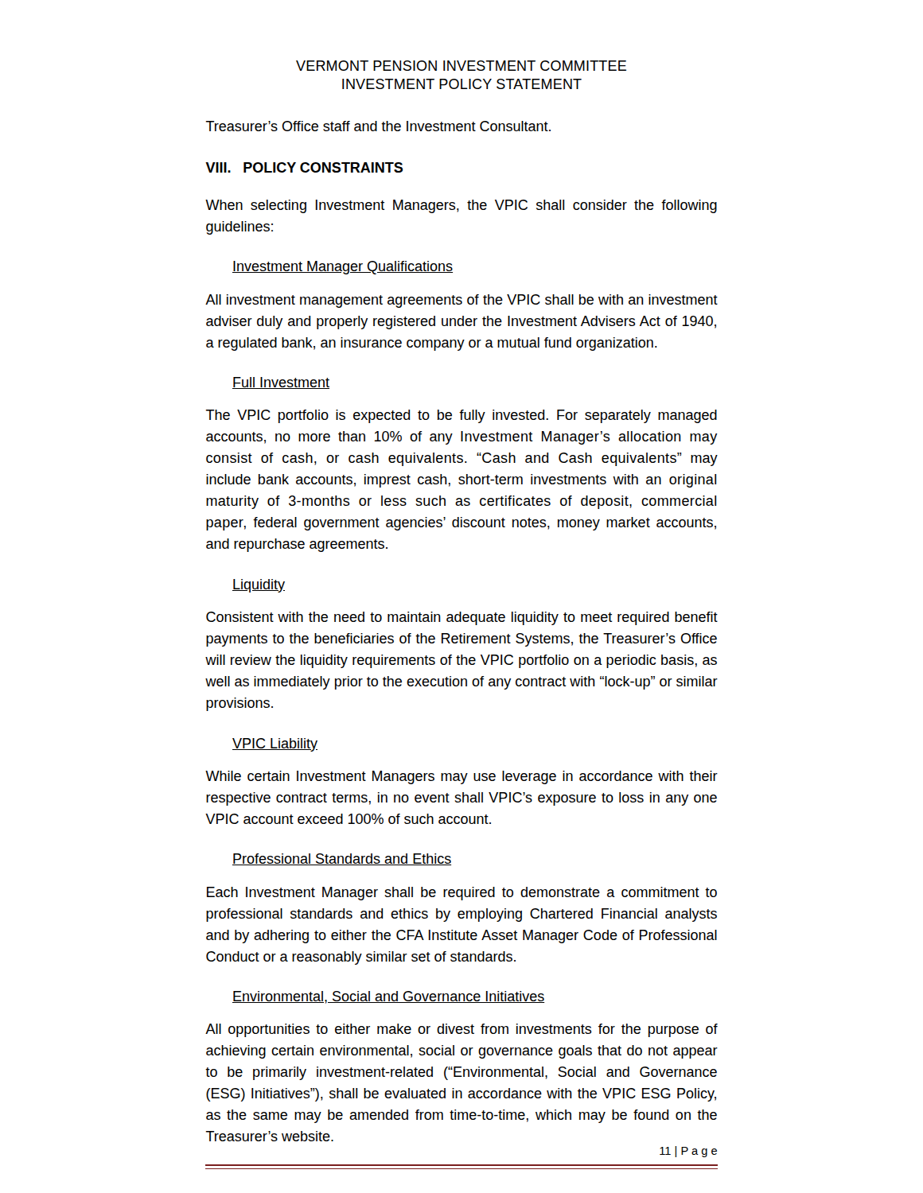VERMONT PENSION INVESTMENT COMMITTEE
INVESTMENT POLICY STATEMENT
Treasurer’s Office staff and the Investment Consultant.
VIII. POLICY CONSTRAINTS
When selecting Investment Managers, the VPIC shall consider the following guidelines:
Investment Manager Qualifications
All investment management agreements of the VPIC shall be with an investment adviser duly and properly registered under the Investment Advisers Act of 1940, a regulated bank, an insurance company or a mutual fund organization.
Full Investment
The VPIC portfolio is expected to be fully invested. For separately managed accounts, no more than 10% of any Investment Manager’s allocation may consist of cash, or cash equivalents. “Cash and Cash equivalents” may include bank accounts, imprest cash, short-term investments with an original maturity of 3-months or less such as certificates of deposit, commercial paper, federal government agencies’ discount notes, money market accounts, and repurchase agreements.
Liquidity
Consistent with the need to maintain adequate liquidity to meet required benefit payments to the beneficiaries of the Retirement Systems, the Treasurer’s Office will review the liquidity requirements of the VPIC portfolio on a periodic basis, as well as immediately prior to the execution of any contract with “lock-up” or similar provisions.
VPIC Liability
While certain Investment Managers may use leverage in accordance with their respective contract terms, in no event shall VPIC’s exposure to loss in any one VPIC account exceed 100% of such account.
Professional Standards and Ethics
Each Investment Manager shall be required to demonstrate a commitment to professional standards and ethics by employing Chartered Financial analysts and by adhering to either the CFA Institute Asset Manager Code of Professional Conduct or a reasonably similar set of standards.
Environmental, Social and Governance Initiatives
All opportunities to either make or divest from investments for the purpose of achieving certain environmental, social or governance goals that do not appear to be primarily investment-related (“Environmental, Social and Governance (ESG) Initiatives”), shall be evaluated in accordance with the VPIC ESG Policy, as the same may be amended from time-to-time, which may be found on the Treasurer’s website.
11 | P a g e